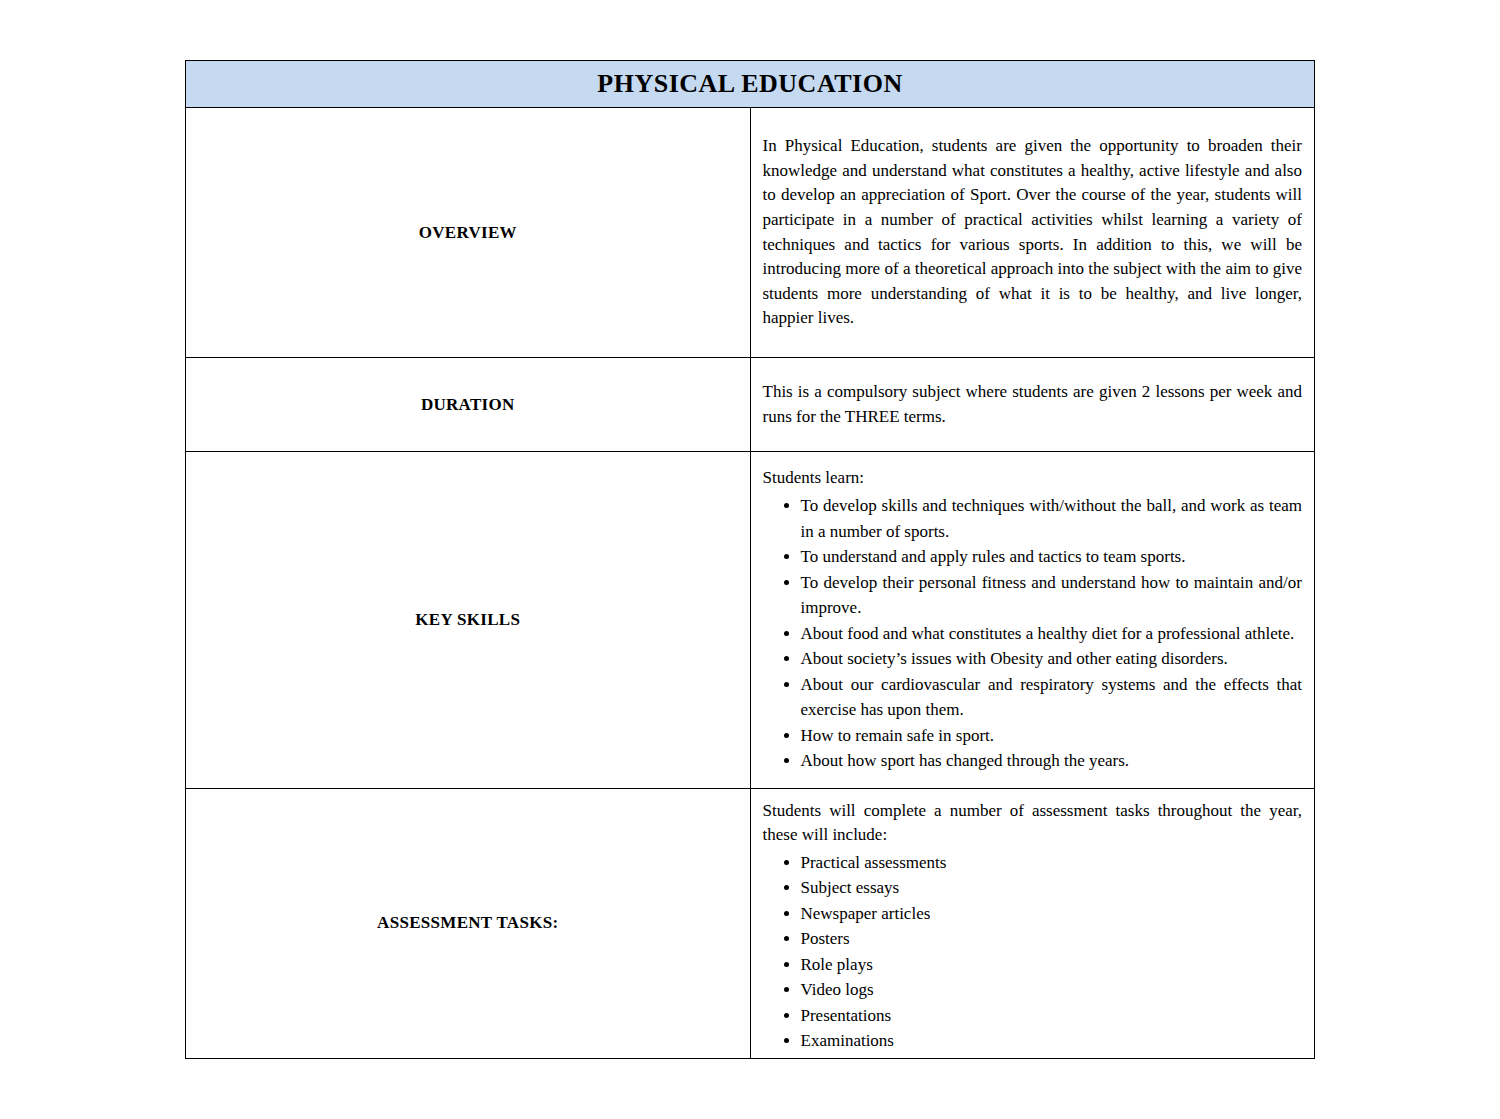| PHYSICAL EDUCATION |
| --- |
| OVERVIEW | In Physical Education, students are given the opportunity to broaden their knowledge and understand what constitutes a healthy, active lifestyle and also to develop an appreciation of Sport. Over the course of the year, students will participate in a number of practical activities whilst learning a variety of techniques and tactics for various sports. In addition to this, we will be introducing more of a theoretical approach into the subject with the aim to give students more understanding of what it is to be healthy, and live longer, happier lives. |
| DURATION | This is a compulsory subject where students are given 2 lessons per week and runs for the THREE terms. |
| KEY SKILLS | Students learn: To develop skills and techniques with/without the ball, and work as team in a number of sports. To understand and apply rules and tactics to team sports. To develop their personal fitness and understand how to maintain and/or improve. About food and what constitutes a healthy diet for a professional athlete. About society’s issues with Obesity and other eating disorders. About our cardiovascular and respiratory systems and the effects that exercise has upon them. How to remain safe in sport. About how sport has changed through the years. |
| ASSESSMENT TASKS: | Students will complete a number of assessment tasks throughout the year, these will include: Practical assessments Subject essays Newspaper articles Posters Role plays Video logs Presentations Examinations |